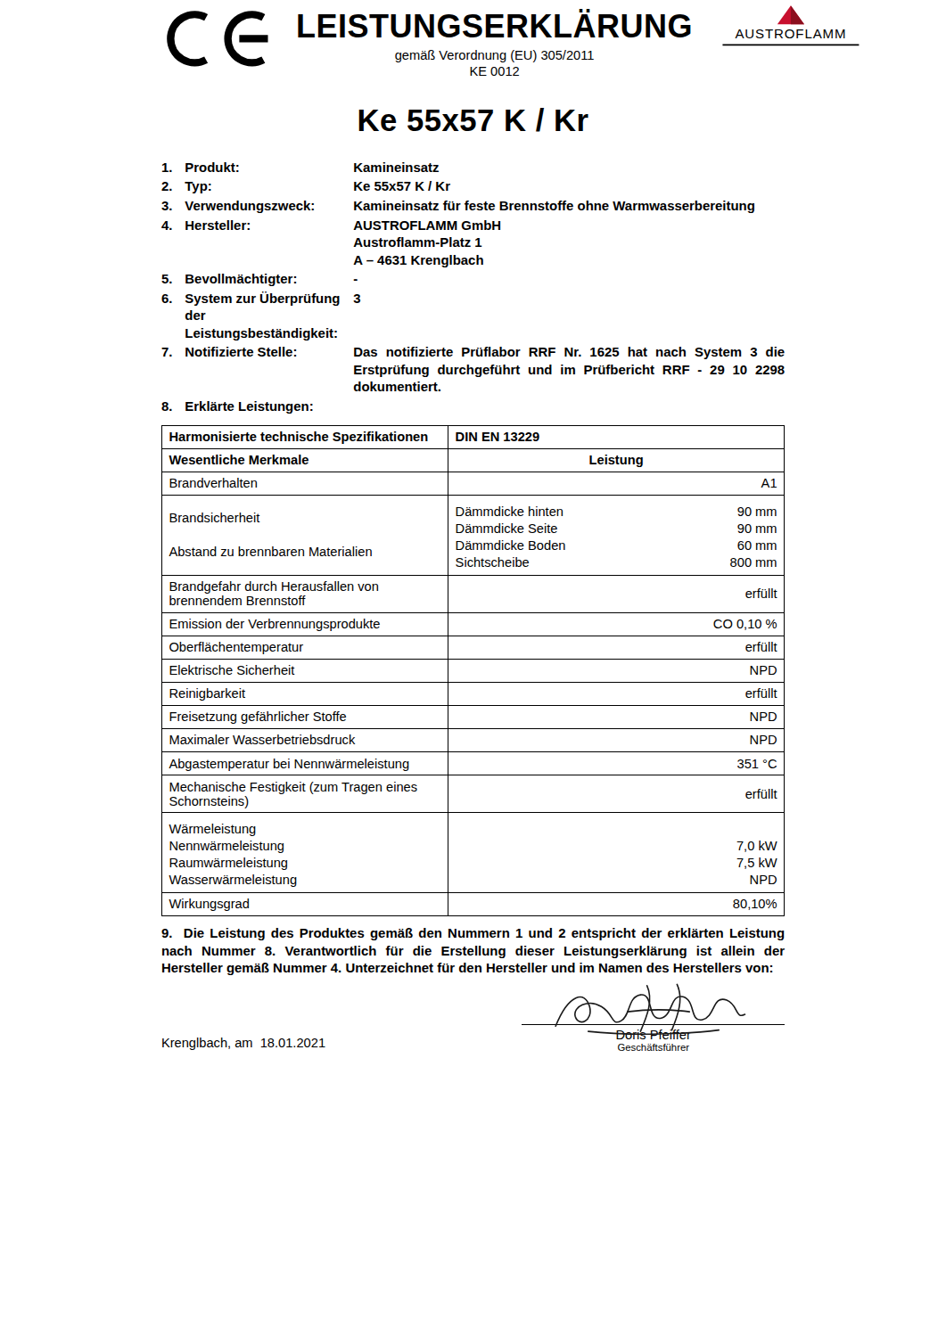LEISTUNGSERKLÄRUNG
gemäß Verordnung (EU) 305/2011
KE 0012
AUSTROFLAMM
Ke 55x57 K / Kr
Produkt: Kamineinsatz
Typ: Ke 55x57 K / Kr
Verwendungszweck: Kamineinsatz für feste Brennstoffe ohne Warmwasserbereitung
Hersteller: AUSTROFLAMM GmbH Austroflamm-Platz 1 A – 4631 Krenglbach
Bevollmächtigter: -
System zur Überprüfung
der Leistungsbeständigkeit: 3
Notifizierte Stelle: Das notifizierte Prüflabor RRF Nr. 1625 hat nach System 3 die Erstprüfung durchgeführt und im Prüfbericht RRF - 29 10 2298 dokumentiert.
Erklärte Leistungen:
| Harmonisierte technische Spezifikationen | DIN EN 13229 |
| Wesentliche Merkmale | Leistung |
| Brandverhalten | A1 |
| Brandsicherheit Abstand zu brennbaren Materialien | / Dämmdicke hinten / 90 mm / / Dämmdicke Seite / 90 mm / / Dämmdicke Boden / 60 mm / / Sichtscheibe / 800 mm / |
| Brandgefahr durch Herausfallen von brennendem Brennstoff | erfüllt |
| Emission der Verbrennungsprodukte | CO 0,10 % |
| Oberflächentemperatur | erfüllt |
| Elektrische Sicherheit | NPD |
| Reinigbarkeit | erfüllt |
| Freisetzung gefährlicher Stoffe | NPD |
| Maximaler Wasserbetriebsdruck | NPD |
| Abgastemperatur bei Nennwärmeleistung | 351 °C |
| Mechanische Festigkeit (zum Tragen eines Schornsteins) | erfüllt |
| / Wärmeleistung / / Nennwärmeleistung / / Raumwärmeleistung / / Wasserwärmeleistung / | / 7,0 kW / / 7,5 kW / / NPD / |
| Wirkungsgrad | 80,10% |
9. Die Leistung des Produktes gemäß den Nummern 1 und 2 entspricht der erklärten Leistung nach Nummer 8. Verantwortlich für die Erstellung dieser Leistungserklärung ist allein der Hersteller gemäß Nummer 4. Unterzeichnet für den Hersteller und im Namen des Herstellers von:
Krenglbach, am 18.01.2021
Doris Pfeiffer
Geschäftsführer